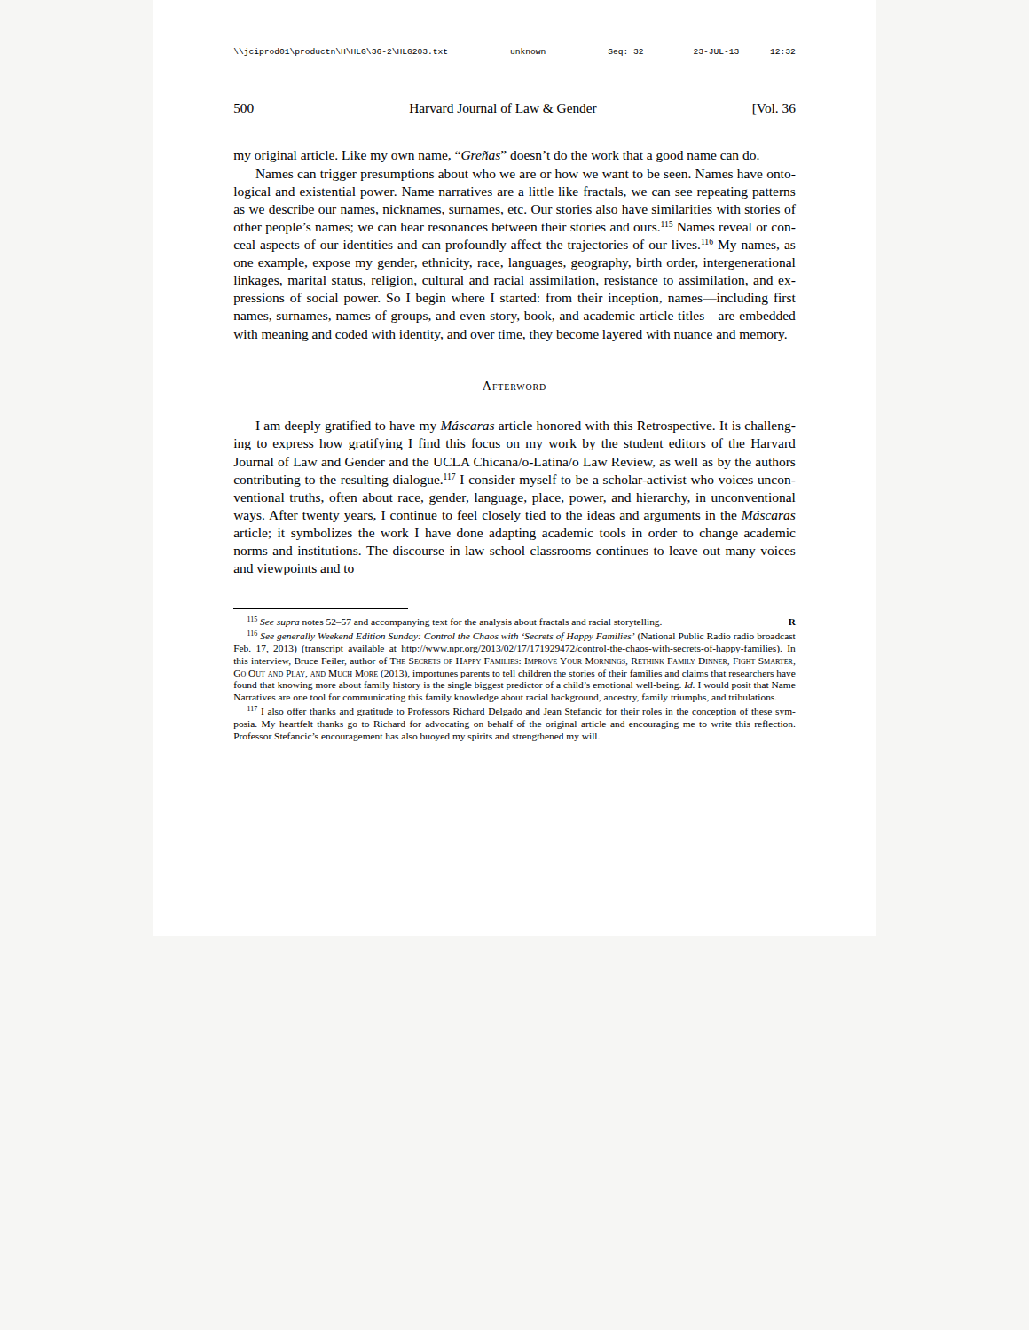\\jciprod01\productn\H\HLG\36-2\HLG203.txt unknown Seq: 32 23-JUL-13 12:32
500 Harvard Journal of Law & Gender [Vol. 36
my original article. Like my own name, “Greñas” doesn’t do the work that a good name can do.
Names can trigger presumptions about who we are or how we want to be seen. Names have ontological and existential power. Name narratives are a little like fractals, we can see repeating patterns as we describe our names, nicknames, surnames, etc. Our stories also have similarities with stories of other people’s names; we can hear resonances between their stories and ours.115 Names reveal or conceal aspects of our identities and can profoundly affect the trajectories of our lives.116 My names, as one example, expose my gender, ethnicity, race, languages, geography, birth order, intergenerational linkages, marital status, religion, cultural and racial assimilation, resistance to assimilation, and expressions of social power. So I begin where I started: from their inception, names—including first names, surnames, names of groups, and even story, book, and academic article titles—are embedded with meaning and coded with identity, and over time, they become layered with nuance and memory.
Afterword
I am deeply gratified to have my Máscaras article honored with this Retrospective. It is challenging to express how gratifying I find this focus on my work by the student editors of the Harvard Journal of Law and Gender and the UCLA Chicana/o-Latina/o Law Review, as well as by the authors contributing to the resulting dialogue.117 I consider myself to be a scholar-activist who voices unconventional truths, often about race, gender, language, place, power, and hierarchy, in unconventional ways. After twenty years, I continue to feel closely tied to the ideas and arguments in the Máscaras article; it symbolizes the work I have done adapting academic tools in order to change academic norms and institutions. The discourse in law school classrooms continues to leave out many voices and viewpoints and to
R115 See supra notes 52–57 and accompanying text for the analysis about fractals and racial storytelling.
116 See generally Weekend Edition Sunday: Control the Chaos with ‘Secrets of Happy Families’ (National Public Radio radio broadcast Feb. 17, 2013) (transcript available at http://www.npr.org/2013/02/17/171929472/control-the-chaos-with-secrets-of-happy-families). In this interview, Bruce Feiler, author of The Secrets of Happy Families: Improve Your Mornings, Rethink Family Dinner, Fight Smarter, Go Out and Play, and Much More (2013), importunes parents to tell children the stories of their families and claims that researchers have found that knowing more about family history is the single biggest predictor of a child’s emotional well-being. Id. I would posit that Name Narratives are one tool for communicating this family knowledge about racial background, ancestry, family triumphs, and tribulations.
117 I also offer thanks and gratitude to Professors Richard Delgado and Jean Stefancic for their roles in the conception of these symposia. My heartfelt thanks go to Richard for advocating on behalf of the original article and encouraging me to write this reflection. Professor Stefancic’s encouragement has also buoyed my spirits and strengthened my will.